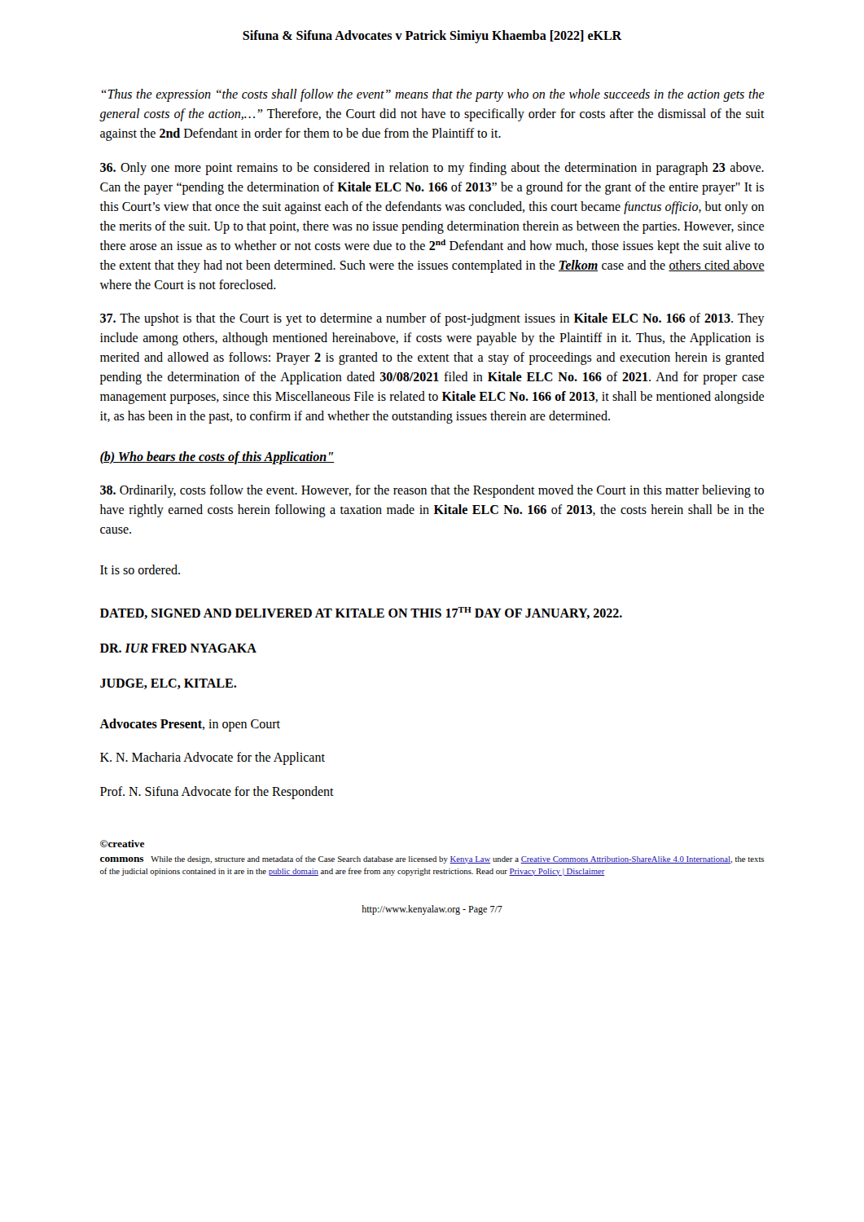Sifuna & Sifuna Advocates v Patrick Simiyu Khaemba [2022] eKLR
“Thus the expression “the costs shall follow the event” means that the party who on the whole succeeds in the action gets the general costs of the action,…” Therefore, the Court did not have to specifically order for costs after the dismissal of the suit against the 2nd Defendant in order for them to be due from the Plaintiff to it.
36. Only one more point remains to be considered in relation to my finding about the determination in paragraph 23 above. Can the payer “pending the determination of Kitale ELC No. 166 of 2013” be a ground for the grant of the entire prayer" It is this Court’s view that once the suit against each of the defendants was concluded, this court became functus officio, but only on the merits of the suit. Up to that point, there was no issue pending determination therein as between the parties. However, since there arose an issue as to whether or not costs were due to the 2nd Defendant and how much, those issues kept the suit alive to the extent that they had not been determined. Such were the issues contemplated in the Telkom case and the others cited above where the Court is not foreclosed.
37. The upshot is that the Court is yet to determine a number of post-judgment issues in Kitale ELC No. 166 of 2013. They include among others, although mentioned hereinabove, if costs were payable by the Plaintiff in it. Thus, the Application is merited and allowed as follows: Prayer 2 is granted to the extent that a stay of proceedings and execution herein is granted pending the determination of the Application dated 30/08/2021 filed in Kitale ELC No. 166 of 2021. And for proper case management purposes, since this Miscellaneous File is related to Kitale ELC No. 166 of 2013, it shall be mentioned alongside it, as has been in the past, to confirm if and whether the outstanding issues therein are determined.
(b) Who bears the costs of this Application"
38. Ordinarily, costs follow the event. However, for the reason that the Respondent moved the Court in this matter believing to have rightly earned costs herein following a taxation made in Kitale ELC No. 166 of 2013, the costs herein shall be in the cause.
It is so ordered.
DATED, SIGNED AND DELIVERED AT KITALE ON THIS 17TH DAY OF JANUARY, 2022.
DR. IUR FRED NYAGAKA
JUDGE, ELC, KITALE.
Advocates Present, in open Court
K. N. Macharia Advocate for the Applicant
Prof. N. Sifuna Advocate for the Respondent
©creative
commons While the design, structure and metadata of the Case Search database are licensed by Kenya Law under a Creative Commons Attribution-ShareAlike 4.0 International, the texts of the judicial opinions contained in it are in the public domain and are free from any copyright restrictions. Read our Privacy Policy | Disclaimer
http://www.kenyalaw.org - Page 7/7